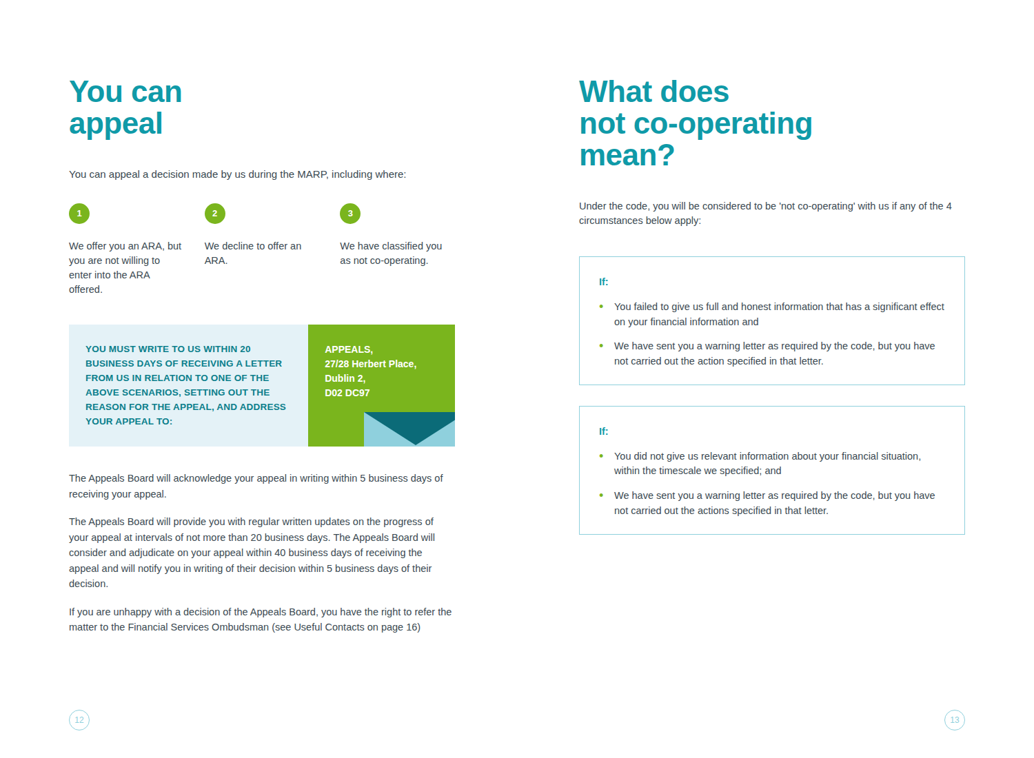You can
appeal
You can appeal a decision made by us during the MARP, including where:
1
We offer you an ARA, but you are not willing to enter into the ARA offered.
2
We decline to offer an ARA.
3
We have classified you as not co-operating.
You must write to us within 20 business days of receiving a letter from us in relation to one of the above scenarios, setting out the reason for the appeal, and address your appeal to:
APPEALS,
27/28 Herbert Place,
Dublin 2,
D02 DC97
The Appeals Board will acknowledge your appeal in writing within 5 business days of receiving your appeal.
The Appeals Board will provide you with regular written updates on the progress of your appeal at intervals of not more than 20 business days. The Appeals Board will consider and adjudicate on your appeal within 40 business days of receiving the appeal and will notify you in writing of their decision within 5 business days of their decision.
If you are unhappy with a decision of the Appeals Board, you have the right to refer the matter to the Financial Services Ombudsman (see Useful Contacts on page 16)
12
What does
not co-operating
mean?
Under the code, you will be considered to be 'not co-operating' with us if any of the 4 circumstances below apply:
If:
You failed to give us full and honest information that has a significant effect on your financial information and
We have sent you a warning letter as required by the code, but you have not carried out the action specified in that letter.
If:
You did not give us relevant information about your financial situation, within the timescale we specified; and
We have sent you a warning letter as required by the code, but you have not carried out the actions specified in that letter.
13